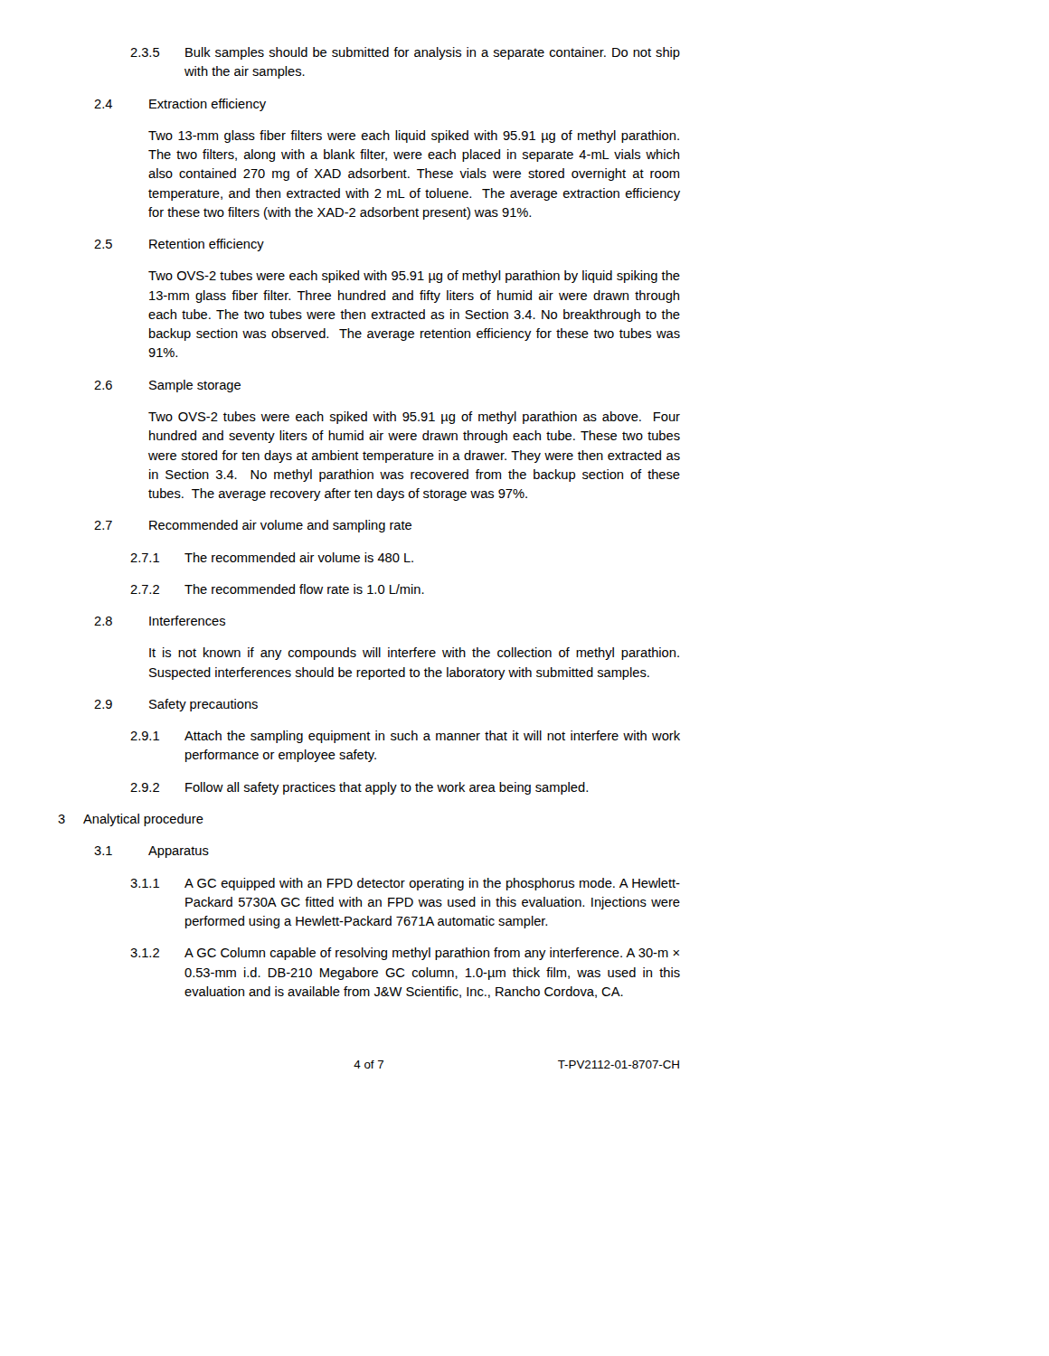2.3.5
Bulk samples should be submitted for analysis in a separate container. Do not ship with the air samples.
2.4
Extraction efficiency
Two 13-mm glass fiber filters were each liquid spiked with 95.91 µg of methyl parathion. The two filters, along with a blank filter, were each placed in separate 4-mL vials which also contained 270 mg of XAD adsorbent. These vials were stored overnight at room temperature, and then extracted with 2 mL of toluene. The average extraction efficiency for these two filters (with the XAD-2 adsorbent present) was 91%.
2.5
Retention efficiency
Two OVS-2 tubes were each spiked with 95.91 µg of methyl parathion by liquid spiking the 13-mm glass fiber filter. Three hundred and fifty liters of humid air were drawn through each tube. The two tubes were then extracted as in Section 3.4. No breakthrough to the backup section was observed. The average retention efficiency for these two tubes was 91%.
2.6
Sample storage
Two OVS-2 tubes were each spiked with 95.91 µg of methyl parathion as above. Four hundred and seventy liters of humid air were drawn through each tube. These two tubes were stored for ten days at ambient temperature in a drawer. They were then extracted as in Section 3.4. No methyl parathion was recovered from the backup section of these tubes. The average recovery after ten days of storage was 97%.
2.7
Recommended air volume and sampling rate
2.7.1
The recommended air volume is 480 L.
2.7.2
The recommended flow rate is 1.0 L/min.
2.8
Interferences
It is not known if any compounds will interfere with the collection of methyl parathion. Suspected interferences should be reported to the laboratory with submitted samples.
2.9
Safety precautions
2.9.1
Attach the sampling equipment in such a manner that it will not interfere with work performance or employee safety.
2.9.2
Follow all safety practices that apply to the work area being sampled.
3
Analytical procedure
3.1
Apparatus
3.1.1
A GC equipped with an FPD detector operating in the phosphorus mode. A Hewlett-Packard 5730A GC fitted with an FPD was used in this evaluation. Injections were performed using a Hewlett-Packard 7671A automatic sampler.
3.1.2
A GC Column capable of resolving methyl parathion from any interference. A 30-m × 0.53-mm i.d. DB-210 Megabore GC column, 1.0-µm thick film, was used in this evaluation and is available from J&W Scientific, Inc., Rancho Cordova, CA.
4 of 7
T-PV2112-01-8707-CH